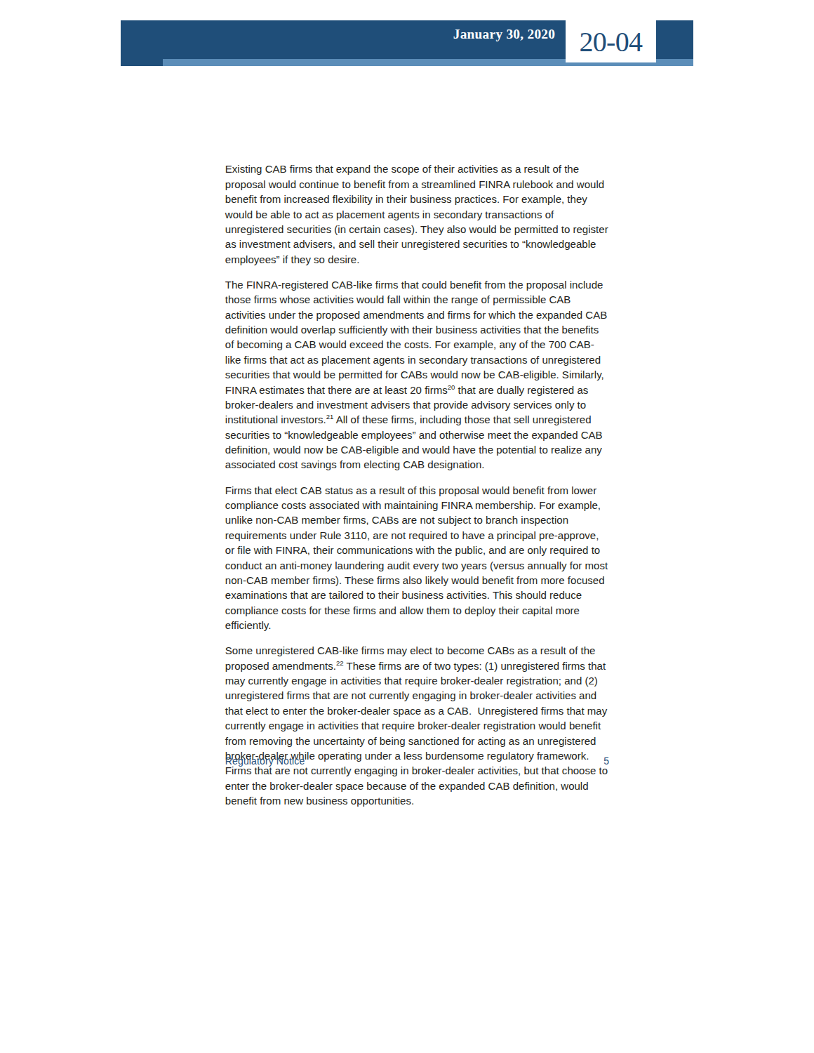January 30, 2020
20-04
Existing CAB firms that expand the scope of their activities as a result of the proposal would continue to benefit from a streamlined FINRA rulebook and would benefit from increased flexibility in their business practices. For example, they would be able to act as placement agents in secondary transactions of unregistered securities (in certain cases). They also would be permitted to register as investment advisers, and sell their unregistered securities to “knowledgeable employees” if they so desire.
The FINRA-registered CAB-like firms that could benefit from the proposal include those firms whose activities would fall within the range of permissible CAB activities under the proposed amendments and firms for which the expanded CAB definition would overlap sufficiently with their business activities that the benefits of becoming a CAB would exceed the costs. For example, any of the 700 CAB-like firms that act as placement agents in secondary transactions of unregistered securities that would be permitted for CABs would now be CAB-eligible. Similarly, FINRA estimates that there are at least 20 firms20 that are dually registered as broker-dealers and investment advisers that provide advisory services only to institutional investors.21 All of these firms, including those that sell unregistered securities to “knowledgeable employees” and otherwise meet the expanded CAB definition, would now be CAB-eligible and would have the potential to realize any associated cost savings from electing CAB designation.
Firms that elect CAB status as a result of this proposal would benefit from lower compliance costs associated with maintaining FINRA membership. For example, unlike non-CAB member firms, CABs are not subject to branch inspection requirements under Rule 3110, are not required to have a principal pre-approve, or file with FINRA, their communications with the public, and are only required to conduct an anti-money laundering audit every two years (versus annually for most non-CAB member firms). These firms also likely would benefit from more focused examinations that are tailored to their business activities. This should reduce compliance costs for these firms and allow them to deploy their capital more efficiently.
Some unregistered CAB-like firms may elect to become CABs as a result of the proposed amendments.22 These firms are of two types: (1) unregistered firms that may currently engage in activities that require broker-dealer registration; and (2) unregistered firms that are not currently engaging in broker-dealer activities and that elect to enter the broker-dealer space as a CAB. Unregistered firms that may currently engage in activities that require broker-dealer registration would benefit from removing the uncertainty of being sanctioned for acting as an unregistered broker-dealer while operating under a less burdensome regulatory framework. Firms that are not currently engaging in broker-dealer activities, but that choose to enter the broker-dealer space because of the expanded CAB definition, would benefit from new business opportunities.
Regulatory Notice
5